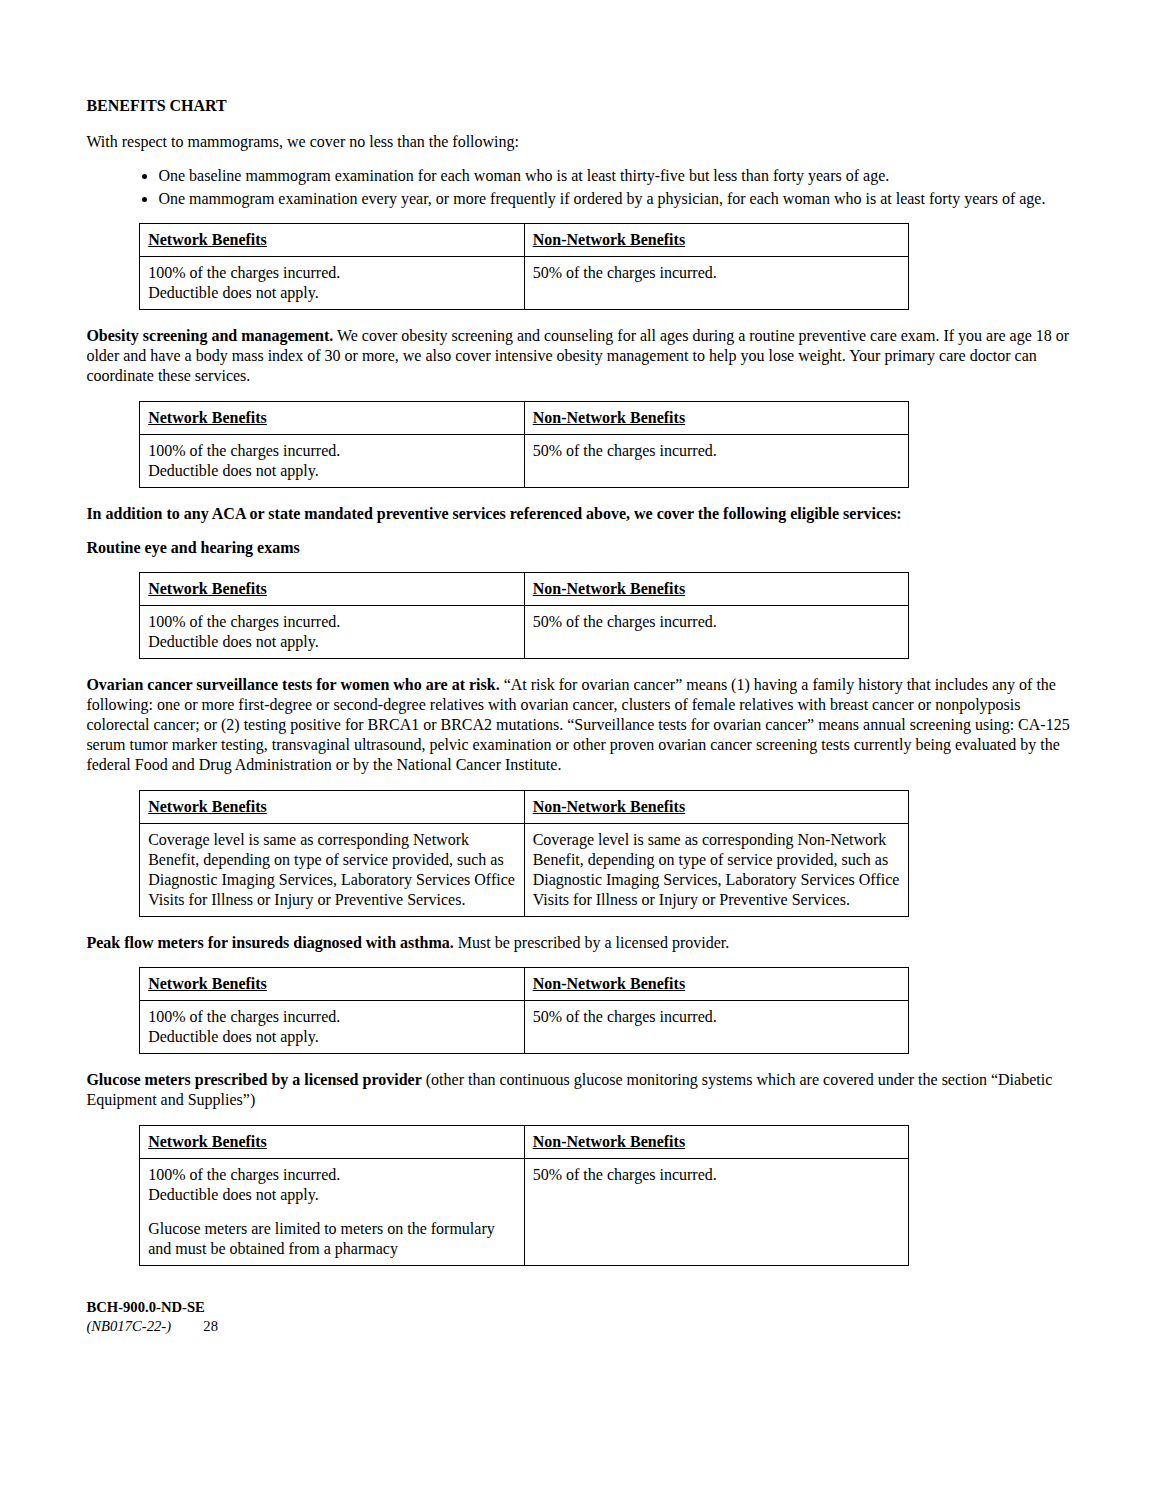BENEFITS CHART
With respect to mammograms, we cover no less than the following:
One baseline mammogram examination for each woman who is at least thirty-five but less than forty years of age.
One mammogram examination every year, or more frequently if ordered by a physician, for each woman who is at least forty years of age.
| Network Benefits | Non-Network Benefits |
| 100% of the charges incurred. Deductible does not apply. | 50% of the charges incurred. |
Obesity screening and management. We cover obesity screening and counseling for all ages during a routine preventive care exam. If you are age 18 or older and have a body mass index of 30 or more, we also cover intensive obesity management to help you lose weight. Your primary care doctor can coordinate these services.
| Network Benefits | Non-Network Benefits |
| 100% of the charges incurred. Deductible does not apply. | 50% of the charges incurred. |
In addition to any ACA or state mandated preventive services referenced above, we cover the following eligible services:
Routine eye and hearing exams
| Network Benefits | Non-Network Benefits |
| 100% of the charges incurred. Deductible does not apply. | 50% of the charges incurred. |
Ovarian cancer surveillance tests for women who are at risk. “At risk for ovarian cancer” means (1) having a family history that includes any of the following: one or more first-degree or second-degree relatives with ovarian cancer, clusters of female relatives with breast cancer or nonpolyposis colorectal cancer; or (2) testing positive for BRCA1 or BRCA2 mutations. “Surveillance tests for ovarian cancer” means annual screening using: CA-125 serum tumor marker testing, transvaginal ultrasound, pelvic examination or other proven ovarian cancer screening tests currently being evaluated by the federal Food and Drug Administration or by the National Cancer Institute.
| Network Benefits | Non-Network Benefits |
| Coverage level is same as corresponding Network Benefit, depending on type of service provided, such as Diagnostic Imaging Services, Laboratory Services Office Visits for Illness or Injury or Preventive Services. | Coverage level is same as corresponding Non-Network Benefit, depending on type of service provided, such as Diagnostic Imaging Services, Laboratory Services Office Visits for Illness or Injury or Preventive Services. |
Peak flow meters for insureds diagnosed with asthma. Must be prescribed by a licensed provider.
| Network Benefits | Non-Network Benefits |
| 100% of the charges incurred. Deductible does not apply. | 50% of the charges incurred. |
Glucose meters prescribed by a licensed provider (other than continuous glucose monitoring systems which are covered under the section “Diabetic Equipment and Supplies”)
| Network Benefits | Non-Network Benefits |
| 100% of the charges incurred. Deductible does not apply. Glucose meters are limited to meters on the formulary and must be obtained from a pharmacy | 50% of the charges incurred. |
BCH-900.0-ND-SE
(NB017C-22-) 28